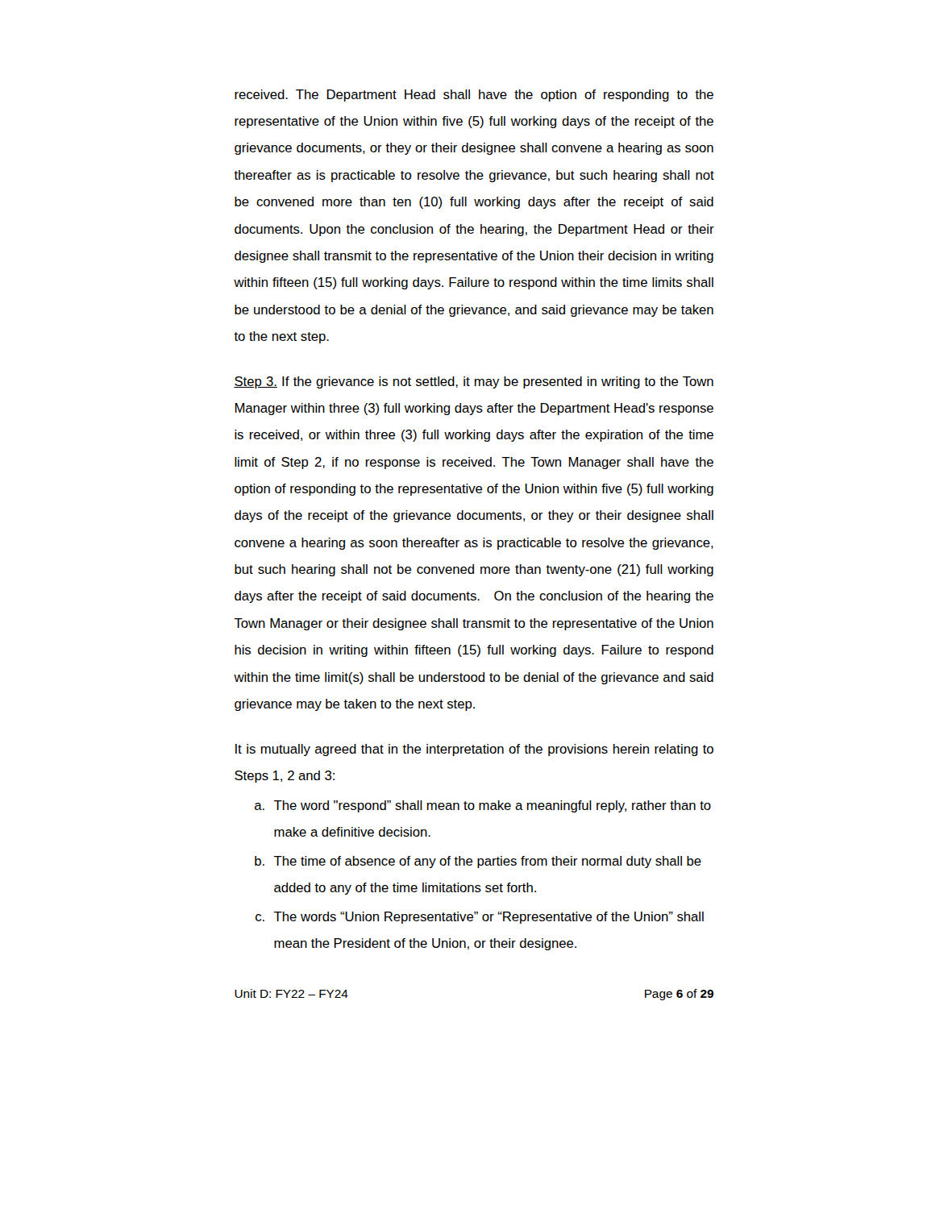received. The Department Head shall have the option of responding to the representative of the Union within five (5) full working days of the receipt of the grievance documents, or they or their designee shall convene a hearing as soon thereafter as is practicable to resolve the grievance, but such hearing shall not be convened more than ten (10) full working days after the receipt of said documents. Upon the conclusion of the hearing, the Department Head or their designee shall transmit to the representative of the Union their decision in writing within fifteen (15) full working days. Failure to respond within the time limits shall be understood to be a denial of the grievance, and said grievance may be taken to the next step.
Step 3. If the grievance is not settled, it may be presented in writing to the Town Manager within three (3) full working days after the Department Head's response is received, or within three (3) full working days after the expiration of the time limit of Step 2, if no response is received. The Town Manager shall have the option of responding to the representative of the Union within five (5) full working days of the receipt of the grievance documents, or they or their designee shall convene a hearing as soon thereafter as is practicable to resolve the grievance, but such hearing shall not be convened more than twenty-one (21) full working days after the receipt of said documents. On the conclusion of the hearing the Town Manager or their designee shall transmit to the representative of the Union his decision in writing within fifteen (15) full working days. Failure to respond within the time limit(s) shall be understood to be denial of the grievance and said grievance may be taken to the next step.
It is mutually agreed that in the interpretation of the provisions herein relating to Steps 1, 2 and 3:
The word "respond” shall mean to make a meaningful reply, rather than to make a definitive decision.
The time of absence of any of the parties from their normal duty shall be added to any of the time limitations set forth.
The words “Union Representative” or “Representative of the Union” shall mean the President of the Union, or their designee.
Unit D: FY22 – FY24
Page 6 of 29